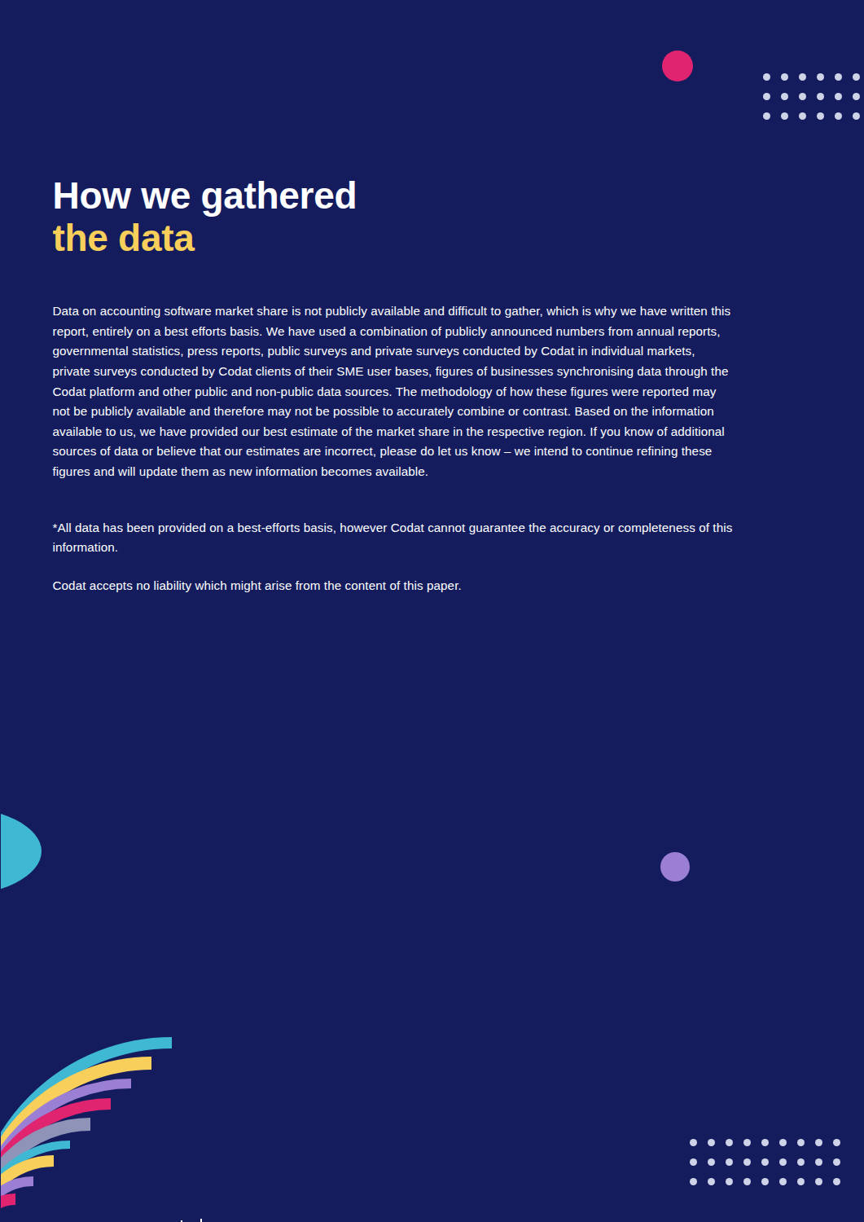How we gatheredthe data
Data on accounting software market share is not publicly available and difficult to gather, which is why we have written this report, entirely on a best efforts basis. We have used a combination of publicly announced numbers from annual reports, governmental statistics, press reports, public surveys and private surveys conducted by Codat in individual markets, private surveys conducted by Codat clients of their SME user bases, figures of businesses synchronising data through the Codat platform and other public and non-public data sources. The methodology of how these figures were reported may not be publicly available and therefore may not be possible to accurately combine or contrast. Based on the information available to us, we have provided our best estimate of the market share in the respective region. If you know of additional sources of data or believe that our estimates are incorrect, please do let us know – we intend to continue refining these figures and will update them as new information becomes available.
*All data has been provided on a best-efforts basis, however Codat cannot guarantee the accuracy or completeness of this information.
Codat accepts no liability which might arise from the content of this paper.